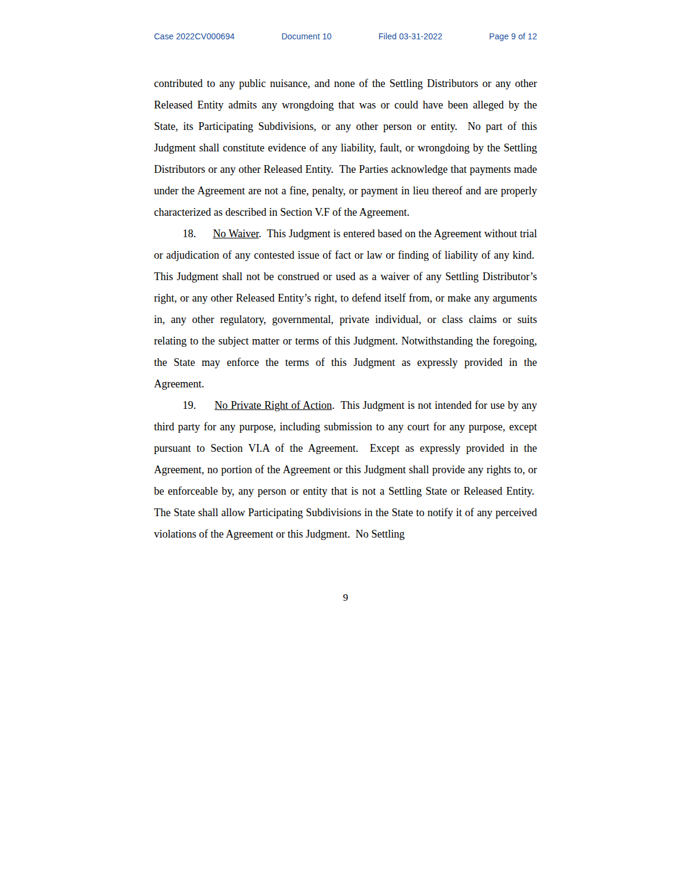Case 2022CV000694 Document 10 Filed 03-31-2022 Page 9 of 12
contributed to any public nuisance, and none of the Settling Distributors or any other Released Entity admits any wrongdoing that was or could have been alleged by the State, its Participating Subdivisions, or any other person or entity. No part of this Judgment shall constitute evidence of any liability, fault, or wrongdoing by the Settling Distributors or any other Released Entity. The Parties acknowledge that payments made under the Agreement are not a fine, penalty, or payment in lieu thereof and are properly characterized as described in Section V.F of the Agreement.
18. No Waiver. This Judgment is entered based on the Agreement without trial or adjudication of any contested issue of fact or law or finding of liability of any kind. This Judgment shall not be construed or used as a waiver of any Settling Distributor’s right, or any other Released Entity’s right, to defend itself from, or make any arguments in, any other regulatory, governmental, private individual, or class claims or suits relating to the subject matter or terms of this Judgment. Notwithstanding the foregoing, the State may enforce the terms of this Judgment as expressly provided in the Agreement.
19. No Private Right of Action. This Judgment is not intended for use by any third party for any purpose, including submission to any court for any purpose, except pursuant to Section VI.A of the Agreement. Except as expressly provided in the Agreement, no portion of the Agreement or this Judgment shall provide any rights to, or be enforceable by, any person or entity that is not a Settling State or Released Entity. The State shall allow Participating Subdivisions in the State to notify it of any perceived violations of the Agreement or this Judgment. No Settling
9